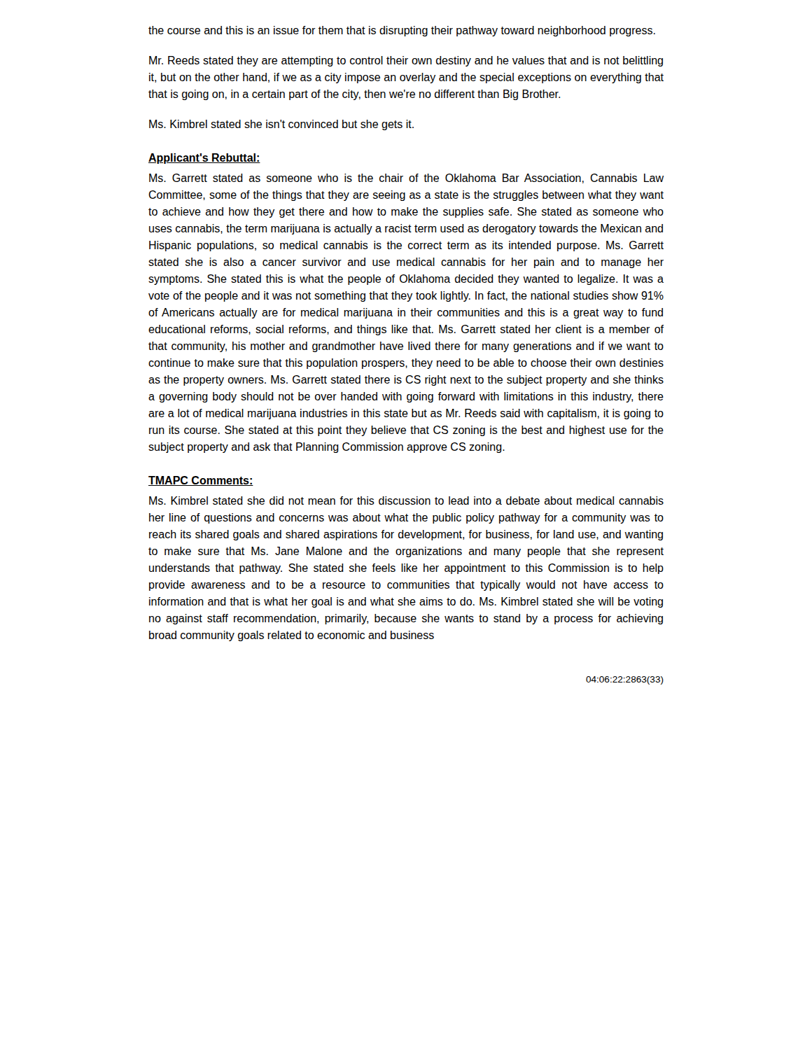the course and this is an issue for them that is disrupting their pathway toward neighborhood progress.
Mr. Reeds stated they are attempting to control their own destiny and he values that and is not belittling it, but on the other hand, if we as a city impose an overlay and the special exceptions on everything that that is going on, in a certain part of the city, then we're no different than Big Brother.
Ms. Kimbrel stated she isn't convinced but she gets it.
Applicant's Rebuttal:
Ms. Garrett stated as someone who is the chair of the Oklahoma Bar Association, Cannabis Law Committee, some of the things that they are seeing as a state is the struggles between what they want to achieve and how they get there and how to make the supplies safe. She stated as someone who uses cannabis, the term marijuana is actually a racist term used as derogatory towards the Mexican and Hispanic populations, so medical cannabis is the correct term as its intended purpose. Ms. Garrett stated she is also a cancer survivor and use medical cannabis for her pain and to manage her symptoms. She stated this is what the people of Oklahoma decided they wanted to legalize. It was a vote of the people and it was not something that they took lightly. In fact, the national studies show 91% of Americans actually are for medical marijuana in their communities and this is a great way to fund educational reforms, social reforms, and things like that. Ms. Garrett stated her client is a member of that community, his mother and grandmother have lived there for many generations and if we want to continue to make sure that this population prospers, they need to be able to choose their own destinies as the property owners. Ms. Garrett stated there is CS right next to the subject property and she thinks a governing body should not be over handed with going forward with limitations in this industry, there are a lot of medical marijuana industries in this state but as Mr. Reeds said with capitalism, it is going to run its course. She stated at this point they believe that CS zoning is the best and highest use for the subject property and ask that Planning Commission approve CS zoning.
TMAPC Comments:
Ms. Kimbrel stated she did not mean for this discussion to lead into a debate about medical cannabis her line of questions and concerns was about what the public policy pathway for a community was to reach its shared goals and shared aspirations for development, for business, for land use, and wanting to make sure that Ms. Jane Malone and the organizations and many people that she represent understands that pathway. She stated she feels like her appointment to this Commission is to help provide awareness and to be a resource to communities that typically would not have access to information and that is what her goal is and what she aims to do. Ms. Kimbrel stated she will be voting no against staff recommendation, primarily, because she wants to stand by a process for achieving broad community goals related to economic and business
04:06:22:2863(33)